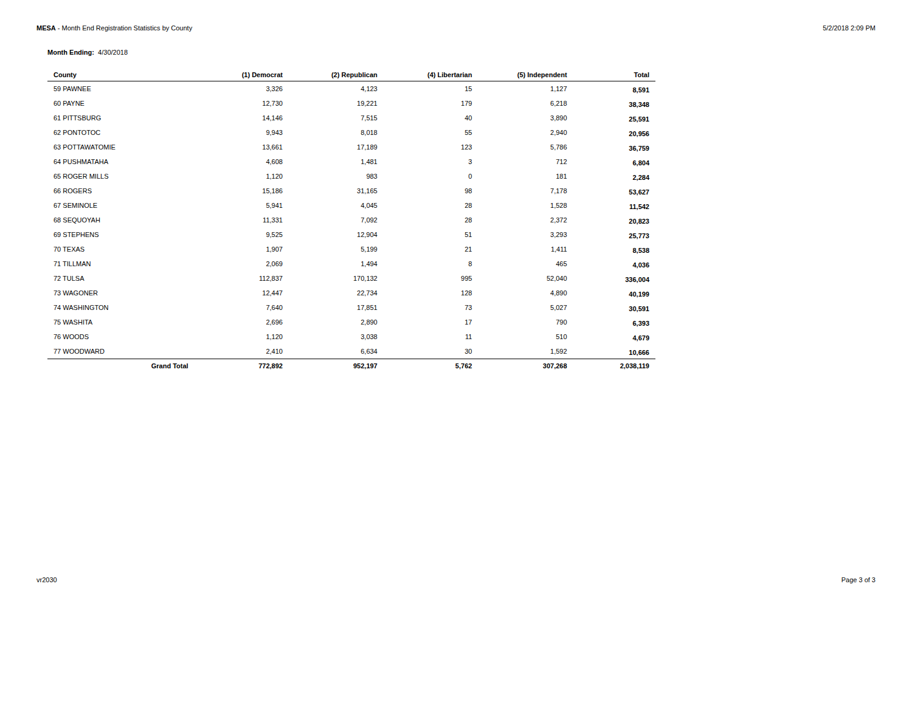MESA - Month End Registration Statistics by County
5/2/2018 2:09 PM
Month Ending: 4/30/2018
| County | (1) Democrat | (2) Republican | (4) Libertarian | (5) Independent | Total |
| --- | --- | --- | --- | --- | --- |
| 59 PAWNEE | 3,326 | 4,123 | 15 | 1,127 | 8,591 |
| 60 PAYNE | 12,730 | 19,221 | 179 | 6,218 | 38,348 |
| 61 PITTSBURG | 14,146 | 7,515 | 40 | 3,890 | 25,591 |
| 62 PONTOTOC | 9,943 | 8,018 | 55 | 2,940 | 20,956 |
| 63 POTTAWATOMIE | 13,661 | 17,189 | 123 | 5,786 | 36,759 |
| 64 PUSHMATAHA | 4,608 | 1,481 | 3 | 712 | 6,804 |
| 65 ROGER MILLS | 1,120 | 983 | 0 | 181 | 2,284 |
| 66 ROGERS | 15,186 | 31,165 | 98 | 7,178 | 53,627 |
| 67 SEMINOLE | 5,941 | 4,045 | 28 | 1,528 | 11,542 |
| 68 SEQUOYAH | 11,331 | 7,092 | 28 | 2,372 | 20,823 |
| 69 STEPHENS | 9,525 | 12,904 | 51 | 3,293 | 25,773 |
| 70 TEXAS | 1,907 | 5,199 | 21 | 1,411 | 8,538 |
| 71 TILLMAN | 2,069 | 1,494 | 8 | 465 | 4,036 |
| 72 TULSA | 112,837 | 170,132 | 995 | 52,040 | 336,004 |
| 73 WAGONER | 12,447 | 22,734 | 128 | 4,890 | 40,199 |
| 74 WASHINGTON | 7,640 | 17,851 | 73 | 5,027 | 30,591 |
| 75 WASHITA | 2,696 | 2,890 | 17 | 790 | 6,393 |
| 76 WOODS | 1,120 | 3,038 | 11 | 510 | 4,679 |
| 77 WOODWARD | 2,410 | 6,634 | 30 | 1,592 | 10,666 |
| Grand Total | 772,892 | 952,197 | 5,762 | 307,268 | 2,038,119 |
vr2030
Page 3 of 3